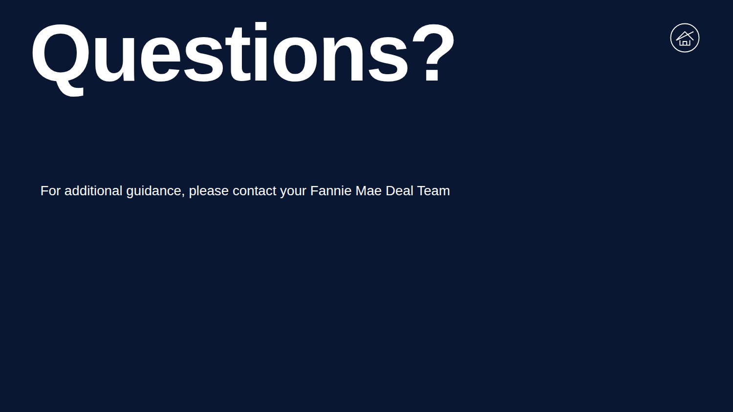Questions?
For additional guidance, please contact your Fannie Mae Deal Team
1
6